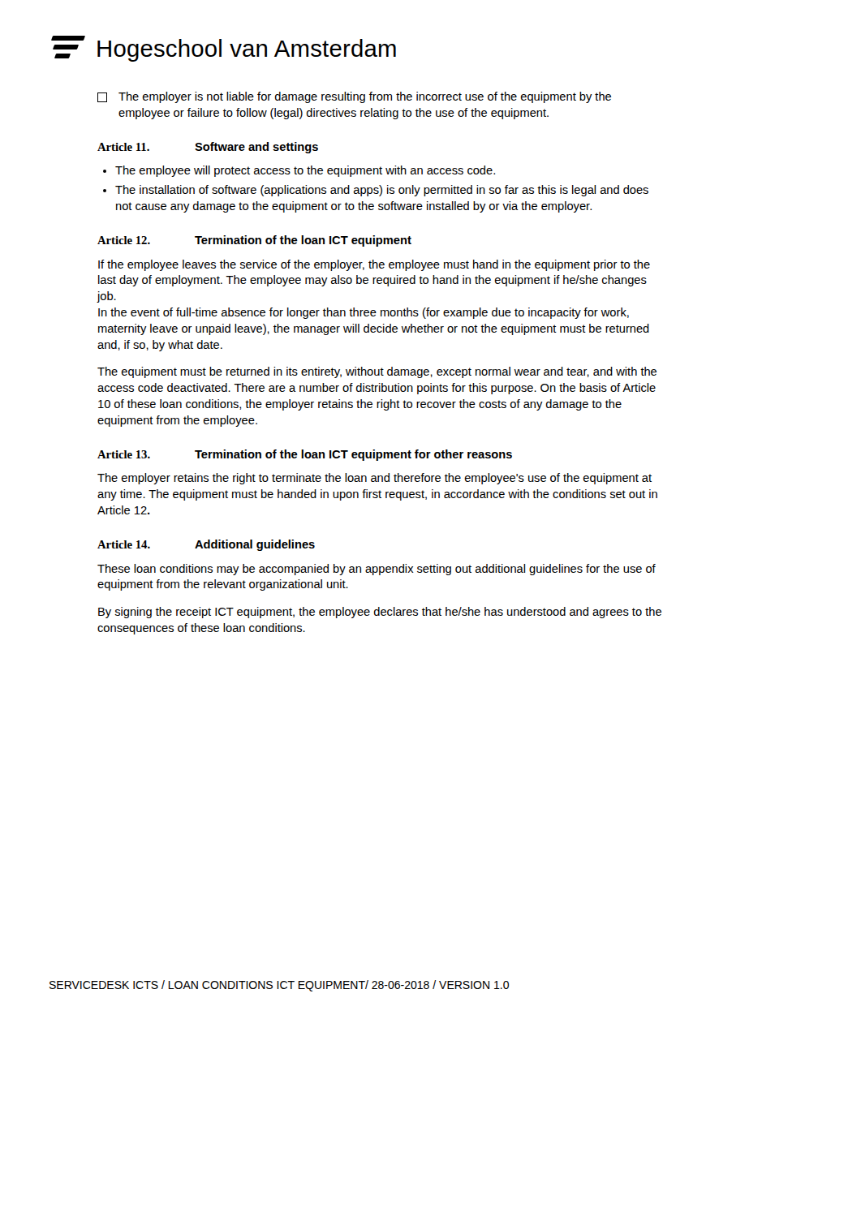Hogeschool van Amsterdam
The employer is not liable for damage resulting from the incorrect use of the equipment by the employee or failure to follow (legal) directives relating to the use of the equipment.
Article 11. Software and settings
The employee will protect access to the equipment with an access code.
The installation of software (applications and apps) is only permitted in so far as this is legal and does not cause any damage to the equipment or to the software installed by or via the employer.
Article 12. Termination of the loan ICT equipment
If the employee leaves the service of the employer, the employee must hand in the equipment prior to the last day of employment. The employee may also be required to hand in the equipment if he/she changes job.
In the event of full-time absence for longer than three months (for example due to incapacity for work, maternity leave or unpaid leave), the manager will decide whether or not the equipment must be returned and, if so, by what date.
The equipment must be returned in its entirety, without damage, except normal wear and tear, and with the access code deactivated. There are a number of distribution points for this purpose. On the basis of Article 10 of these loan conditions, the employer retains the right to recover the costs of any damage to the equipment from the employee.
Article 13. Termination of the loan ICT equipment for other reasons
The employer retains the right to terminate the loan and therefore the employee's use of the equipment at any time. The equipment must be handed in upon first request, in accordance with the conditions set out in Article 12.
Article 14. Additional guidelines
These loan conditions may be accompanied by an appendix setting out additional guidelines for the use of equipment from the relevant organizational unit.
By signing the receipt ICT equipment, the employee declares that he/she has understood and agrees to the consequences of these loan conditions.
SERVICEDESK ICTS / LOAN CONDITIONS ICT EQUIPMENT/ 28-06-2018 / VERSION 1.0